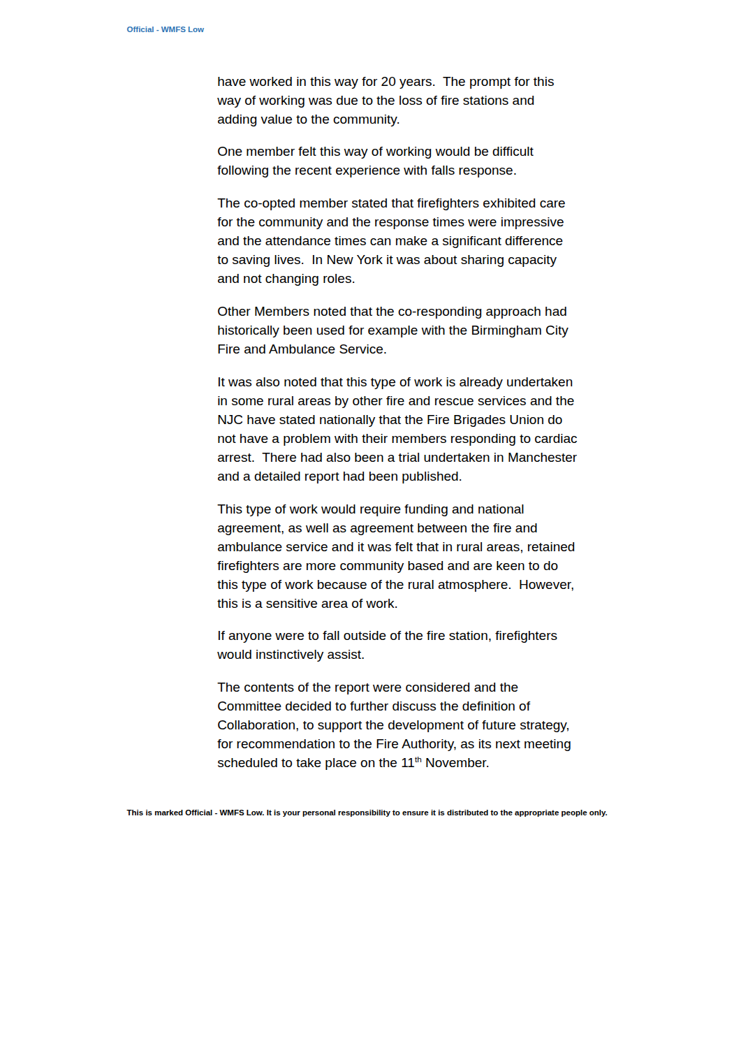Official - WMFS Low
have worked in this way for 20 years. The prompt for this way of working was due to the loss of fire stations and adding value to the community.
One member felt this way of working would be difficult following the recent experience with falls response.
The co-opted member stated that firefighters exhibited care for the community and the response times were impressive and the attendance times can make a significant difference to saving lives. In New York it was about sharing capacity and not changing roles.
Other Members noted that the co-responding approach had historically been used for example with the Birmingham City Fire and Ambulance Service.
It was also noted that this type of work is already undertaken in some rural areas by other fire and rescue services and the NJC have stated nationally that the Fire Brigades Union do not have a problem with their members responding to cardiac arrest. There had also been a trial undertaken in Manchester and a detailed report had been published.
This type of work would require funding and national agreement, as well as agreement between the fire and ambulance service and it was felt that in rural areas, retained firefighters are more community based and are keen to do this type of work because of the rural atmosphere. However, this is a sensitive area of work.
If anyone were to fall outside of the fire station, firefighters would instinctively assist.
The contents of the report were considered and the Committee decided to further discuss the definition of Collaboration, to support the development of future strategy, for recommendation to the Fire Authority, as its next meeting scheduled to take place on the 11th November.
This is marked Official - WMFS Low. It is your personal responsibility to ensure it is distributed to the appropriate people only.